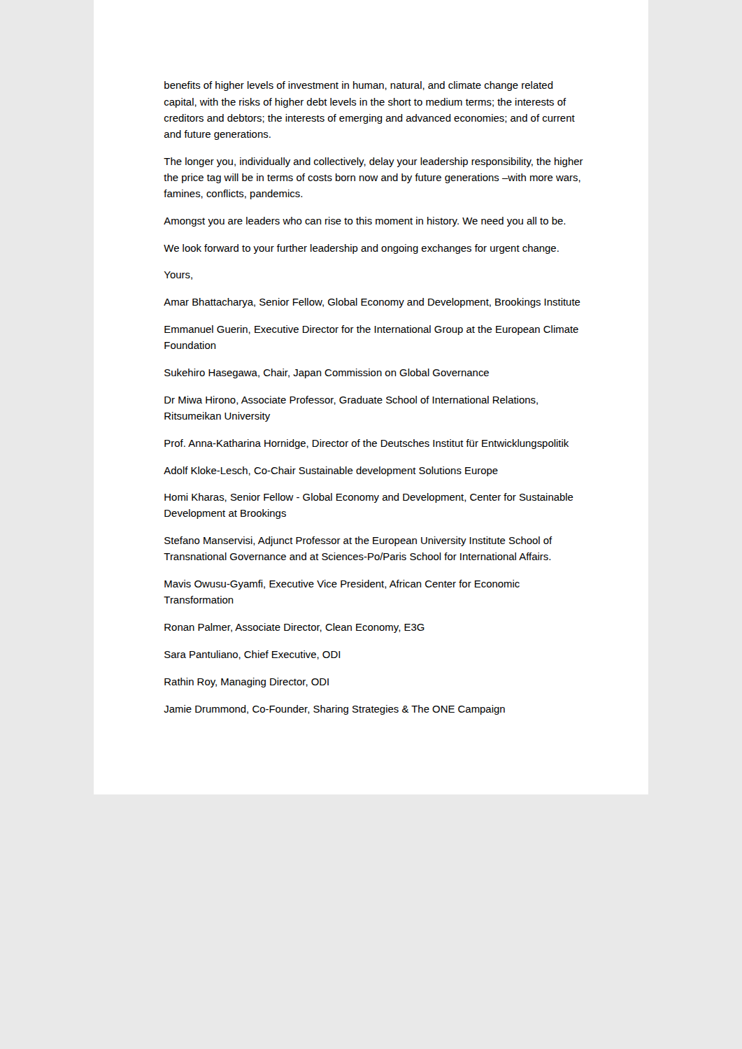benefits of higher levels of investment in human, natural, and climate change related capital, with the risks of higher debt levels in the short to medium terms; the interests of creditors and debtors; the interests of emerging and advanced economies; and of current and future generations.
The longer you, individually and collectively, delay your leadership responsibility, the higher the price tag will be in terms of costs born now and by future generations –with more wars, famines, conflicts, pandemics.
Amongst you are leaders who can rise to this moment in history. We need you all to be.
We look forward to your further leadership and ongoing exchanges for urgent change.
Yours,
Amar Bhattacharya, Senior Fellow, Global Economy and Development, Brookings Institute
Emmanuel Guerin, Executive Director for the International Group at the European Climate Foundation
Sukehiro Hasegawa, Chair, Japan Commission on Global Governance
Dr Miwa Hirono, Associate Professor, Graduate School of International Relations, Ritsumeikan University
Prof. Anna-Katharina Hornidge, Director of the Deutsches Institut für Entwicklungspolitik
Adolf Kloke-Lesch, Co-Chair Sustainable development Solutions Europe
Homi Kharas, Senior Fellow - Global Economy and Development, Center for Sustainable Development at Brookings
Stefano Manservisi, Adjunct Professor at the European University Institute School of Transnational Governance and at Sciences-Po/Paris School for International Affairs.
Mavis Owusu-Gyamfi, Executive Vice President, African Center for Economic Transformation
Ronan Palmer, Associate Director, Clean Economy, E3G
Sara Pantuliano, Chief Executive, ODI
Rathin Roy, Managing Director, ODI
Jamie Drummond, Co-Founder, Sharing Strategies & The ONE Campaign